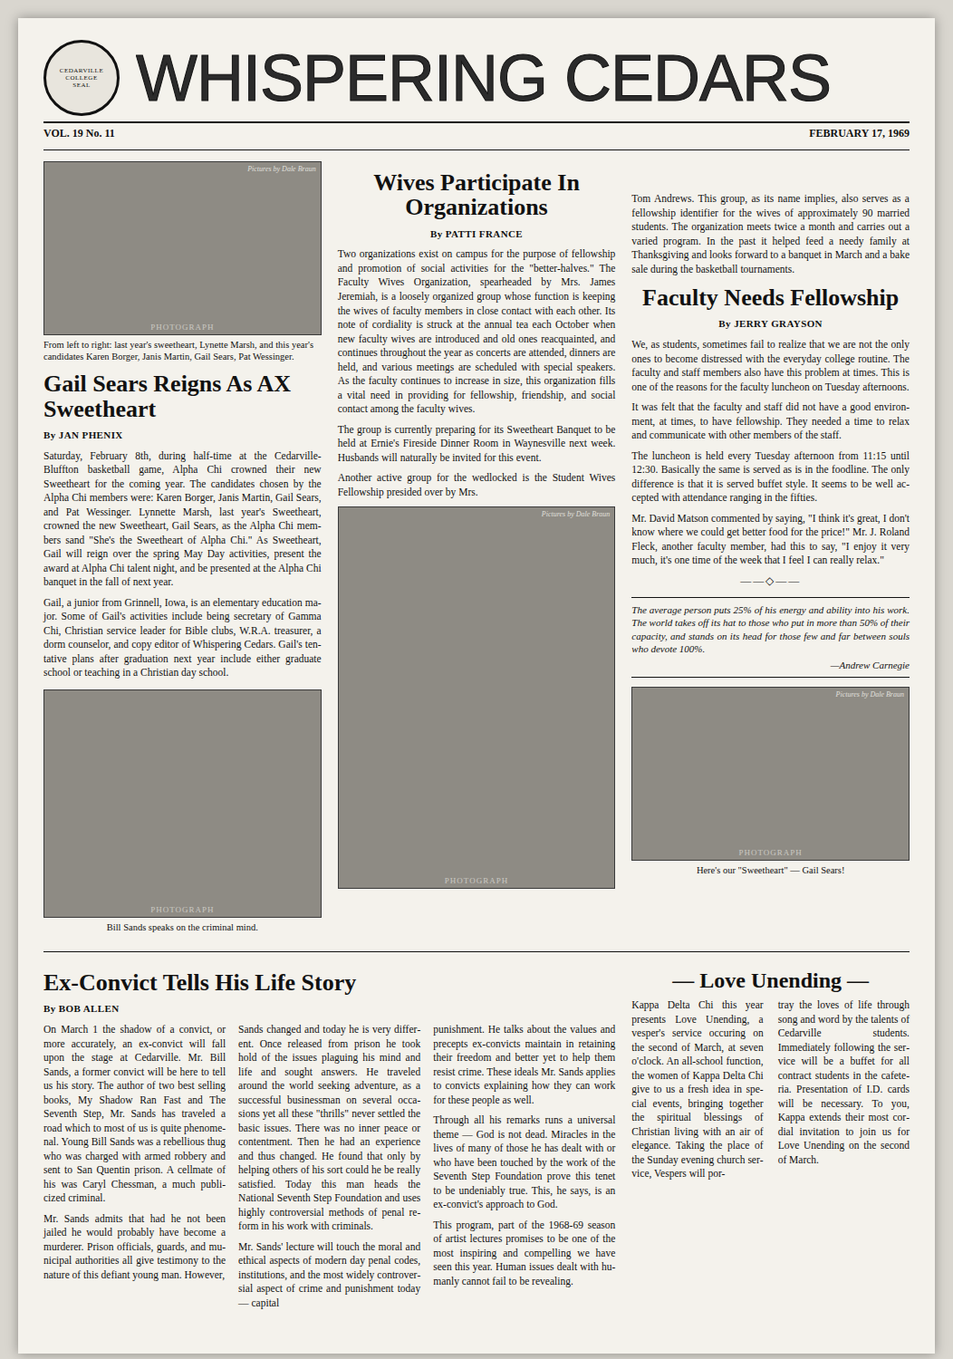Cedarville
College
Seal
WHISPERING CEDARS
VOL. 19 No. 11 FEBRUARY 17, 1969
Pictures by Dale Braun Photograph
From left to right: last year's sweetheart, Lynette Marsh, and this year's candidates Karen Borger, Janis Martin, Gail Sears, Pat Wessinger.
Gail Sears Reigns As AX Sweetheart
By JAN PHENIX
Saturday, February 8th, during half-time at the Cedarville-Bluffton basketball game, Alpha Chi crowned their new Sweetheart for the coming year. The candidates chosen by the Alpha Chi members were: Karen Borger, Janis Martin, Gail Sears, and Pat Wessinger. Lynnette Marsh, last year's Sweetheart, crowned the new Sweetheart, Gail Sears, as the Alpha Chi members sand "She's the Sweetheart of Alpha Chi." As Sweetheart, Gail will reign over the spring May Day activities, present the award at Alpha Chi talent night, and be presented at the Alpha Chi banquet in the fall of next year.
Gail, a junior from Grinnell, Iowa, is an elementary education major. Some of Gail's activities include being secretary of Gamma Chi, Christian service leader for Bible clubs, W.R.A. treasurer, a dorm counselor, and copy editor of Whispering Cedars. Gail's tentative plans after graduation next year include either graduate school or teaching in a Christian day school.
Photograph
Bill Sands speaks on the criminal mind.
Wives Participate In Organizations
By PATTI FRANCE
Two organizations exist on campus for the purpose of fellowship and promotion of social activities for the "better-halves." The Faculty Wives Organization, spearheaded by Mrs. James Jeremiah, is a loosely organized group whose function is keeping the wives of faculty members in close contact with each other. Its note of cordiality is struck at the annual tea each October when new faculty wives are introduced and old ones reacquainted, and continues throughout the year as concerts are attended, dinners are held, and various meetings are scheduled with special speakers. As the faculty continues to increase in size, this organization fills a vital need in providing for fellowship, friendship, and social contact among the faculty wives.
The group is currently preparing for its Sweetheart Banquet to be held at Ernie's Fireside Dinner Room in Waynesville next week. Husbands will naturally be invited for this event.
Another active group for the wedlocked is the Student Wives Fellowship presided over by Mrs.
Pictures by Dale Braun Photograph
Tom Andrews. This group, as its name implies, also serves as a fellowship identifier for the wives of approximately 90 married students. The organization meets twice a month and carries out a varied program. In the past it helped feed a needy family at Thanksgiving and looks forward to a banquet in March and a bake sale during the basketball tournaments.
Faculty Needs Fellowship
By JERRY GRAYSON
We, as students, sometimes fail to realize that we are not the only ones to become distressed with the everyday college routine. The faculty and staff members also have this problem at times. This is one of the reasons for the faculty luncheon on Tuesday afternoons.
It was felt that the faculty and staff did not have a good environment, at times, to have fellowship. They needed a time to relax and communicate with other members of the staff.
The luncheon is held every Tuesday afternoon from 11:15 until 12:30. Basically the same is served as is in the foodline. The only difference is that it is served buffet style. It seems to be well accepted with attendance ranging in the fifties.
Mr. David Matson commented by saying, "I think it's great, I don't know where we could get better food for the price!" Mr. J. Roland Fleck, another faculty member, had this to say, "I enjoy it very much, it's one time of the week that I feel I can really relax."
——◇——
The average person puts 25% of his energy and ability into his work. The world takes off its hat to those who put in more than 50% of their capacity, and stands on its head for those few and far between souls who devote 100%. —Andrew Carnegie
Pictures by Dale Braun Photograph
Here's our "Sweetheart" — Gail Sears!
Ex-Convict Tells His Life Story
By BOB ALLEN
On March 1 the shadow of a convict, or more accurately, an ex-convict will fall upon the stage at Cedarville. Mr. Bill Sands, a former convict will be here to tell us his story. The author of two best selling books, My Shadow Ran Fast and The Seventh Step, Mr. Sands has traveled a road which to most of us is quite phenomenal. Young Bill Sands was a rebellious thug who was charged with armed robbery and sent to San Quentin prison. A cellmate of his was Caryl Chessman, a much publicized criminal.
Mr. Sands admits that had he not been jailed he would probably have become a murderer. Prison officials, guards, and municipal authorities all give testimony to the nature of this defiant young man. However,
Sands changed and today he is very different. Once released from prison he took hold of the issues plaguing his mind and life and sought answers. He traveled around the world seeking adventure, as a successful businessman on several occasions yet all these "thrills" never settled the basic issues. There was no inner peace or contentment. Then he had an experience and thus changed. He found that only by helping others of his sort could he be really satisfied. Today this man heads the National Seventh Step Foundation and uses highly controversial methods of penal reform in his work with criminals.
Mr. Sands' lecture will touch the moral and ethical aspects of modern day penal codes, institutions, and the most widely controversial aspect of crime and punishment today — capital
punishment. He talks about the values and precepts ex-convicts maintain in retaining their freedom and better yet to help them resist crime. These ideals Mr. Sands applies to convicts explaining how they can work for these people as well.
Through all his remarks runs a universal theme — God is not dead. Miracles in the lives of many of those he has dealt with or who have been touched by the work of the Seventh Step Foundation prove this tenet to be undeniably true. This, he says, is an ex-convict's approach to God.
This program, part of the 1968-69 season of artist lectures promises to be one of the most inspiring and compelling we have seen this year. Human issues dealt with humanly cannot fail to be revealing.
— Love Unending —
Kappa Delta Chi this year presents Love Unending, a vesper's service occuring on the second of March, at seven o'clock. An all-school function, the women of Kappa Delta Chi give to us a fresh idea in special events, bringing together the spiritual blessings of Christian living with an air of elegance. Taking the place of the Sunday evening church service, Vespers will por-
tray the loves of life through song and word by the talents of Cedarville students. Immediately following the service will be a buffet for all contract students in the cafeteria. Presentation of I.D. cards will be necessary. To you, Kappa extends their most cordial invitation to join us for Love Unending on the second of March.